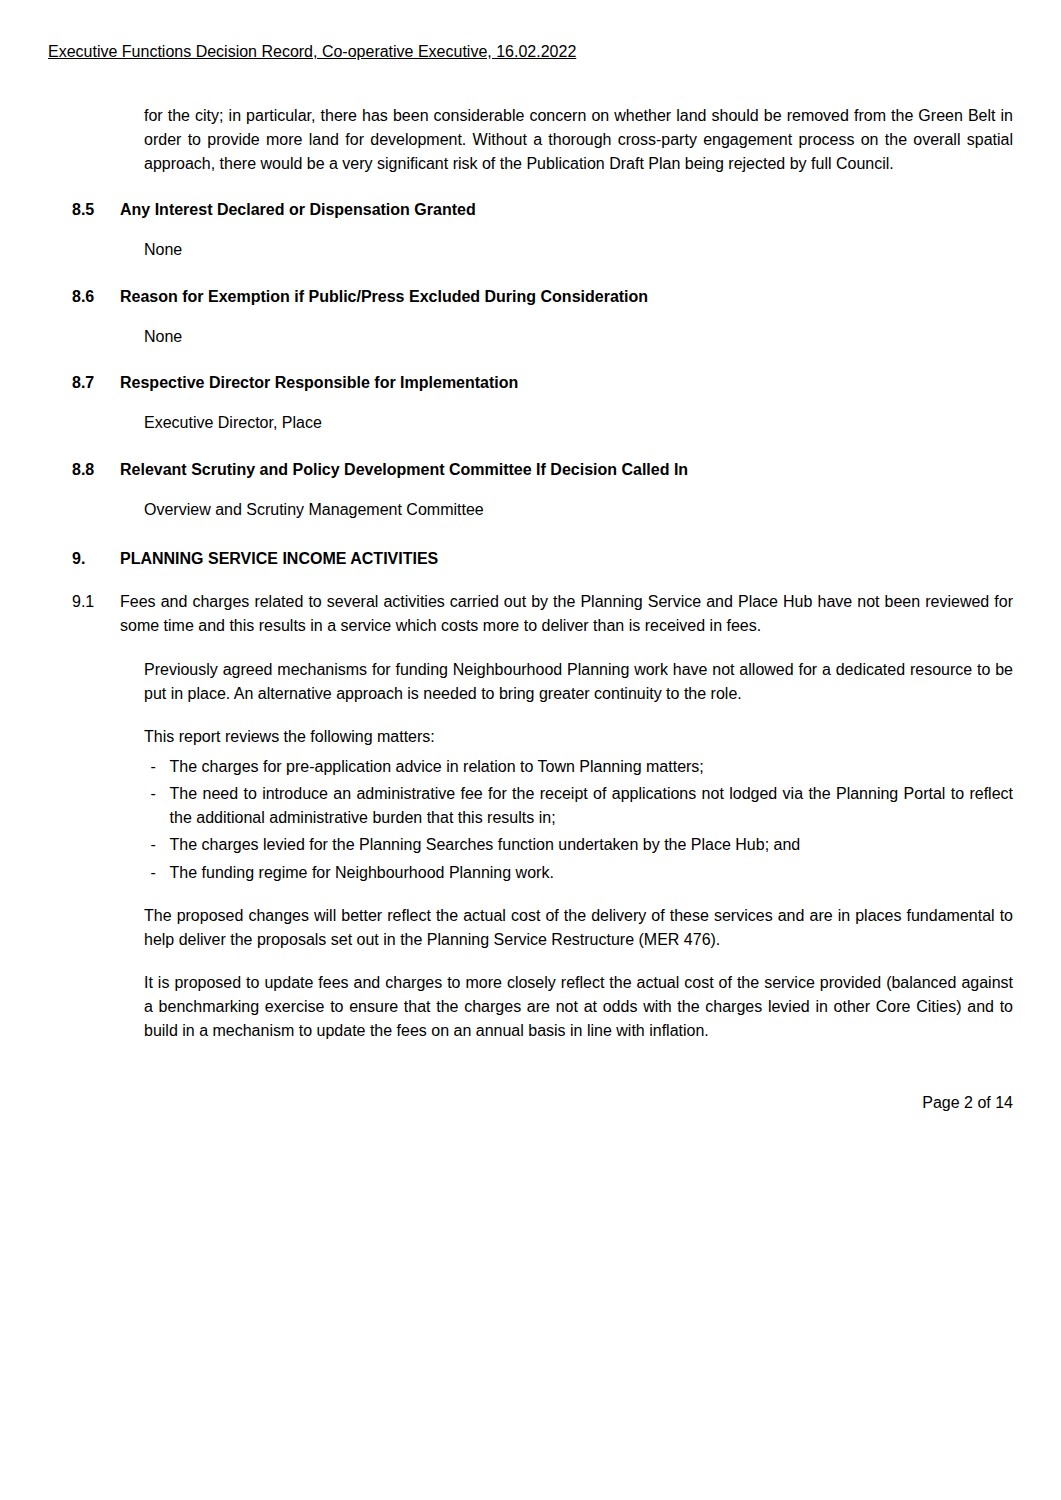Executive Functions Decision Record, Co-operative Executive, 16.02.2022
for the city; in particular, there has been considerable concern on whether land should be removed from the Green Belt in order to provide more land for development. Without a thorough cross-party engagement process on the overall spatial approach, there would be a very significant risk of the Publication Draft Plan being rejected by full Council.
8.5 Any Interest Declared or Dispensation Granted
None
8.6 Reason for Exemption if Public/Press Excluded During Consideration
None
8.7 Respective Director Responsible for Implementation
Executive Director, Place
8.8 Relevant Scrutiny and Policy Development Committee If Decision Called In
Overview and Scrutiny Management Committee
9. PLANNING SERVICE INCOME ACTIVITIES
9.1
Fees and charges related to several activities carried out by the Planning Service and Place Hub have not been reviewed for some time and this results in a service which costs more to deliver than is received in fees.
Previously agreed mechanisms for funding Neighbourhood Planning work have not allowed for a dedicated resource to be put in place. An alternative approach is needed to bring greater continuity to the role.
This report reviews the following matters:
The charges for pre-application advice in relation to Town Planning matters;
The need to introduce an administrative fee for the receipt of applications not lodged via the Planning Portal to reflect the additional administrative burden that this results in;
The charges levied for the Planning Searches function undertaken by the Place Hub; and
The funding regime for Neighbourhood Planning work.
The proposed changes will better reflect the actual cost of the delivery of these services and are in places fundamental to help deliver the proposals set out in the Planning Service Restructure (MER 476).
It is proposed to update fees and charges to more closely reflect the actual cost of the service provided (balanced against a benchmarking exercise to ensure that the charges are not at odds with the charges levied in other Core Cities) and to build in a mechanism to update the fees on an annual basis in line with inflation.
Page 2 of 14